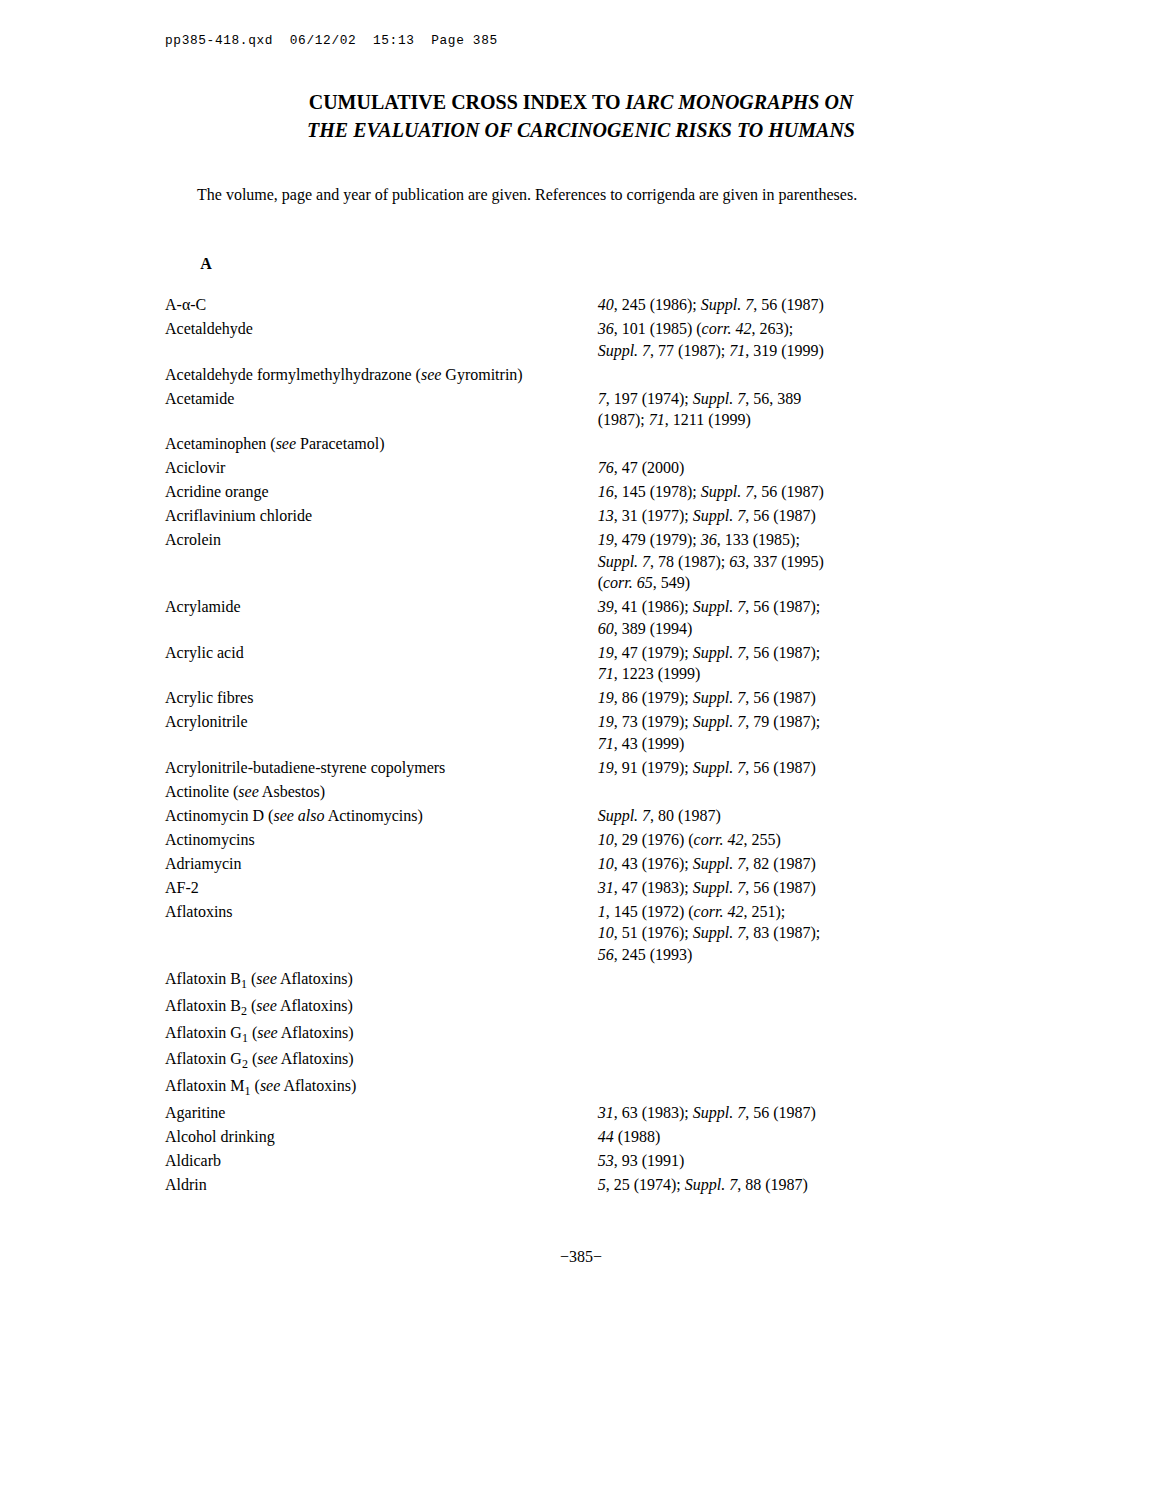pp385-418.qxd 06/12/02 15:13 Page 385
CUMULATIVE CROSS INDEX TO IARC MONOGRAPHS ON
THE EVALUATION OF CARCINOGENIC RISKS TO HUMANS
The volume, page and year of publication are given. References to corrigenda are given in parentheses.
A
| A-α-C | 40 , 245 (1986); Suppl. 7 , 56 (1987) |
| Acetaldehyde | 36 , 101 (1985) ( corr. 42 , 263); Suppl. 7 , 77 (1987); 71 , 319 (1999) |
| Acetaldehyde formylmethylhydrazone ( see Gyromitrin) | |
| Acetamide | 7 , 197 (1974); Suppl. 7 , 56, 389 (1987); 71 , 1211 (1999) |
| Acetaminophen ( see Paracetamol) | |
| Aciclovir | 76 , 47 (2000) |
| Acridine orange | 16 , 145 (1978); Suppl. 7 , 56 (1987) |
| Acriflavinium chloride | 13 , 31 (1977); Suppl. 7 , 56 (1987) |
| Acrolein | 19 , 479 (1979); 36 , 133 (1985); Suppl. 7 , 78 (1987); 63 , 337 (1995) ( corr. 65 , 549) |
| Acrylamide | 39 , 41 (1986); Suppl. 7 , 56 (1987); 60 , 389 (1994) |
| Acrylic acid | 19 , 47 (1979); Suppl. 7 , 56 (1987); 71 , 1223 (1999) |
| Acrylic fibres | 19 , 86 (1979); Suppl. 7 , 56 (1987) |
| Acrylonitrile | 19 , 73 (1979); Suppl. 7 , 79 (1987); 71 , 43 (1999) |
| Acrylonitrile-butadiene-styrene copolymers | 19 , 91 (1979); Suppl. 7 , 56 (1987) |
| Actinolite ( see Asbestos) | |
| Actinomycin D ( see also Actinomycins) | Suppl. 7 , 80 (1987) |
| Actinomycins | 10 , 29 (1976) ( corr. 42 , 255) |
| Adriamycin | 10 , 43 (1976); Suppl. 7 , 82 (1987) |
| AF-2 | 31 , 47 (1983); Suppl. 7 , 56 (1987) |
| Aflatoxins | 1 , 145 (1972) ( corr. 42 , 251); 10 , 51 (1976); Suppl. 7 , 83 (1987); 56 , 245 (1993) |
| Aflatoxin B 1 ( see Aflatoxins) | |
| Aflatoxin B 2 ( see Aflatoxins) | |
| Aflatoxin G 1 ( see Aflatoxins) | |
| Aflatoxin G 2 ( see Aflatoxins) | |
| Aflatoxin M 1 ( see Aflatoxins) | |
| Agaritine | 31 , 63 (1983); Suppl. 7 , 56 (1987) |
| Alcohol drinking | 44 (1988) |
| Aldicarb | 53 , 93 (1991) |
| Aldrin | 5 , 25 (1974); Suppl. 7 , 88 (1987) |
−385−